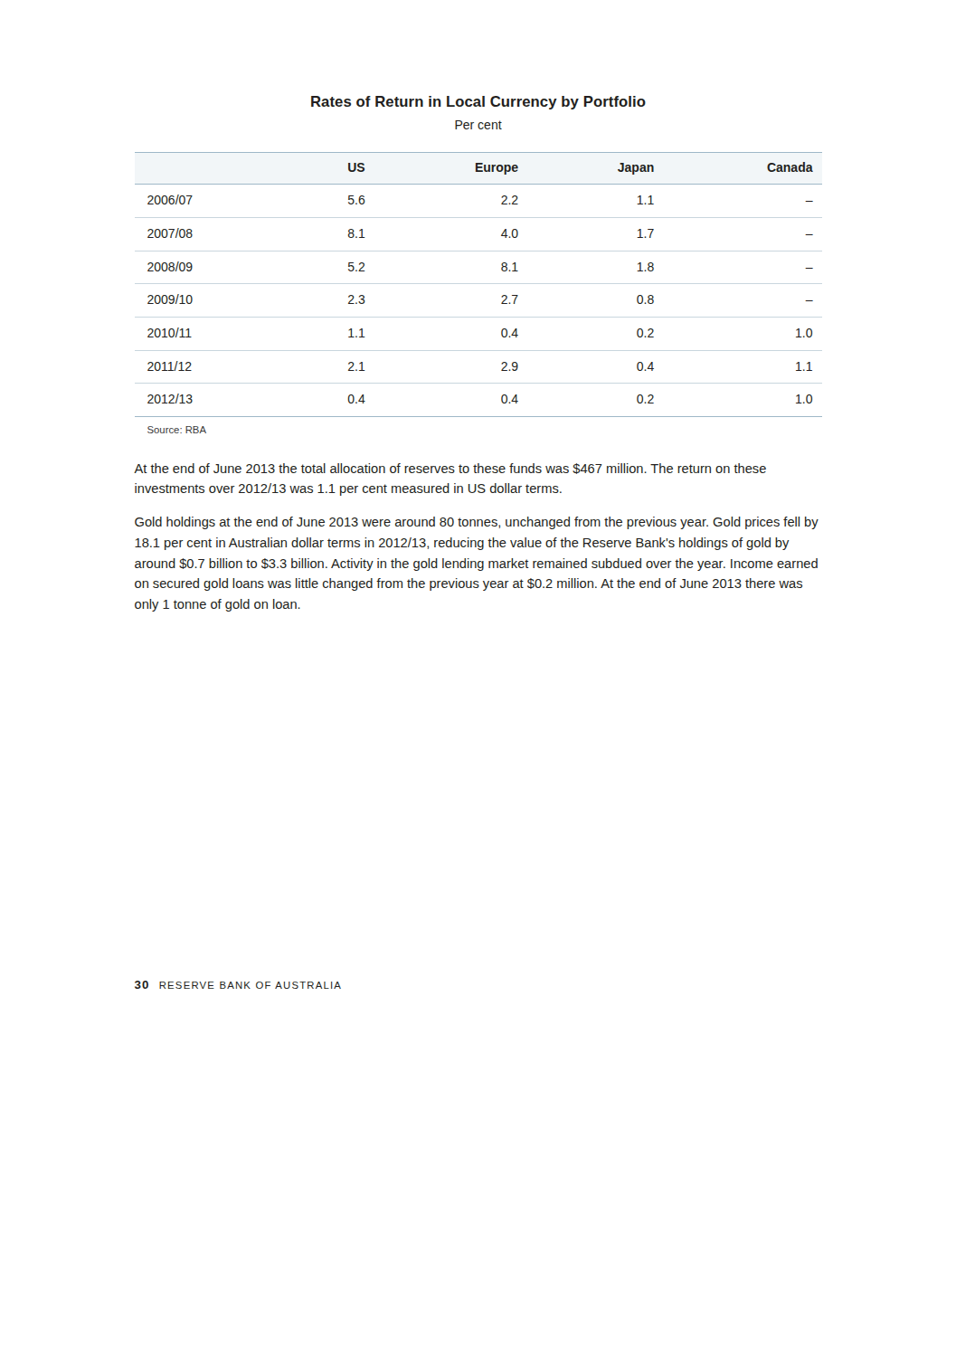Rates of Return in Local Currency by Portfolio
Per cent
| | US | Europe | Japan | Canada |
| --- | --- | --- | --- | --- |
| 2006/07 | 5.6 | 2.2 | 1.1 | – |
| 2007/08 | 8.1 | 4.0 | 1.7 | – |
| 2008/09 | 5.2 | 8.1 | 1.8 | – |
| 2009/10 | 2.3 | 2.7 | 0.8 | – |
| 2010/11 | 1.1 | 0.4 | 0.2 | 1.0 |
| 2011/12 | 2.1 | 2.9 | 0.4 | 1.1 |
| 2012/13 | 0.4 | 0.4 | 0.2 | 1.0 |
Source: RBA
At the end of June 2013 the total allocation of reserves to these funds was $467 million. The return on these investments over 2012/13 was 1.1 per cent measured in US dollar terms.
Gold holdings at the end of June 2013 were around 80 tonnes, unchanged from the previous year. Gold prices fell by 18.1 per cent in Australian dollar terms in 2012/13, reducing the value of the Reserve Bank's holdings of gold by around $0.7 billion to $3.3 billion. Activity in the gold lending market remained subdued over the year. Income earned on secured gold loans was little changed from the previous year at $0.2 million. At the end of June 2013 there was only 1 tonne of gold on loan.
30 RESERVE BANK OF AUSTRALIA